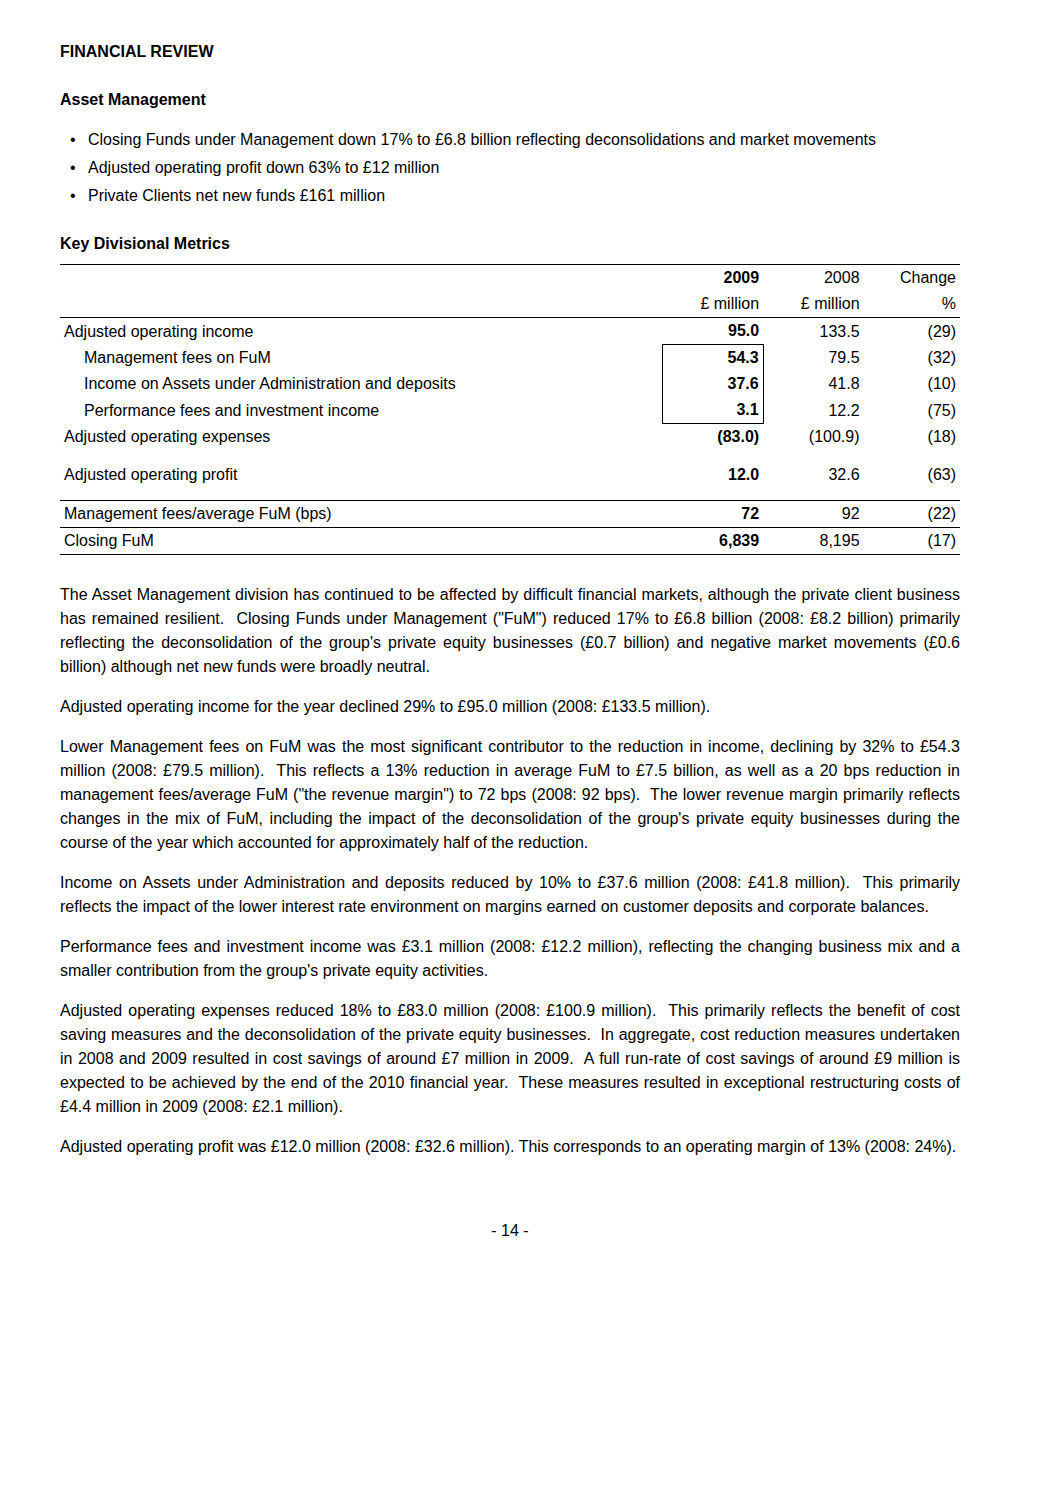FINANCIAL REVIEW
Asset Management
Closing Funds under Management down 17% to £6.8 billion reflecting deconsolidations and market movements
Adjusted operating profit down 63% to £12 million
Private Clients net new funds £161 million
Key Divisional Metrics
| | 2009 | 2008 | Change |
| --- | --- | --- | --- |
| | £ million | £ million | % |
| Adjusted operating income | 95.0 | 133.5 | (29) |
| Management fees on FuM | 54.3 | 79.5 | (32) |
| Income on Assets under Administration and deposits | 37.6 | 41.8 | (10) |
| Performance fees and investment income | 3.1 | 12.2 | (75) |
| Adjusted operating expenses | (83.0) | (100.9) | (18) |
| Adjusted operating profit | 12.0 | 32.6 | (63) |
| Management fees/average FuM (bps) | 72 | 92 | (22) |
| Closing FuM | 6,839 | 8,195 | (17) |
The Asset Management division has continued to be affected by difficult financial markets, although the private client business has remained resilient. Closing Funds under Management ("FuM") reduced 17% to £6.8 billion (2008: £8.2 billion) primarily reflecting the deconsolidation of the group's private equity businesses (£0.7 billion) and negative market movements (£0.6 billion) although net new funds were broadly neutral.
Adjusted operating income for the year declined 29% to £95.0 million (2008: £133.5 million).
Lower Management fees on FuM was the most significant contributor to the reduction in income, declining by 32% to £54.3 million (2008: £79.5 million). This reflects a 13% reduction in average FuM to £7.5 billion, as well as a 20 bps reduction in management fees/average FuM ("the revenue margin") to 72 bps (2008: 92 bps). The lower revenue margin primarily reflects changes in the mix of FuM, including the impact of the deconsolidation of the group's private equity businesses during the course of the year which accounted for approximately half of the reduction.
Income on Assets under Administration and deposits reduced by 10% to £37.6 million (2008: £41.8 million). This primarily reflects the impact of the lower interest rate environment on margins earned on customer deposits and corporate balances.
Performance fees and investment income was £3.1 million (2008: £12.2 million), reflecting the changing business mix and a smaller contribution from the group's private equity activities.
Adjusted operating expenses reduced 18% to £83.0 million (2008: £100.9 million). This primarily reflects the benefit of cost saving measures and the deconsolidation of the private equity businesses. In aggregate, cost reduction measures undertaken in 2008 and 2009 resulted in cost savings of around £7 million in 2009. A full run-rate of cost savings of around £9 million is expected to be achieved by the end of the 2010 financial year. These measures resulted in exceptional restructuring costs of £4.4 million in 2009 (2008: £2.1 million).
Adjusted operating profit was £12.0 million (2008: £32.6 million). This corresponds to an operating margin of 13% (2008: 24%).
- 14 -